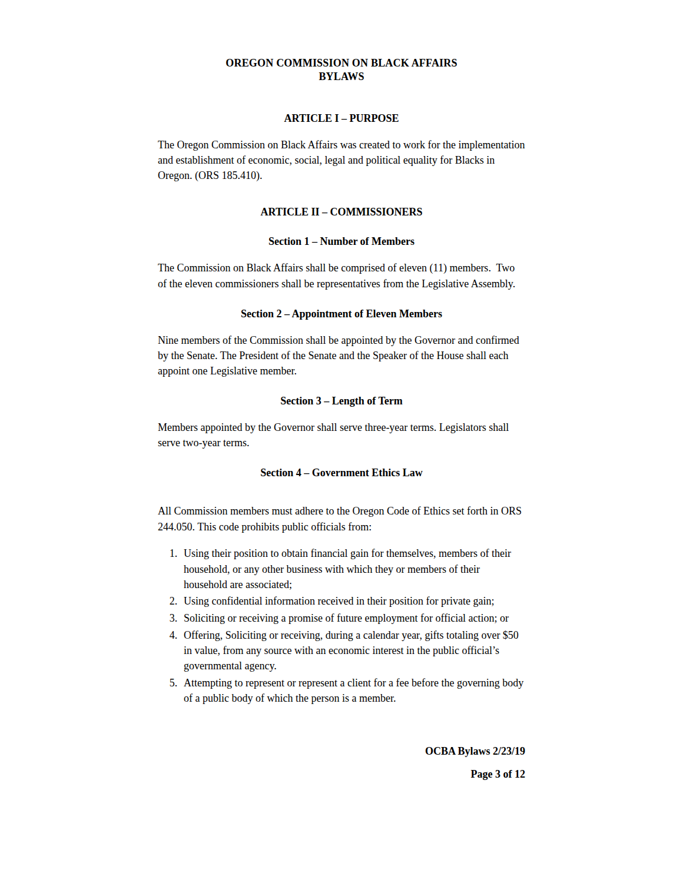OREGON COMMISSION ON BLACK AFFAIRS
BYLAWS
ARTICLE I – PURPOSE
The Oregon Commission on Black Affairs was created to work for the implementation and establishment of economic, social, legal and political equality for Blacks in Oregon. (ORS 185.410).
ARTICLE II – COMMISSIONERS
Section 1 – Number of Members
The Commission on Black Affairs shall be comprised of eleven (11) members. Two of the eleven commissioners shall be representatives from the Legislative Assembly.
Section 2 – Appointment of Eleven Members
Nine members of the Commission shall be appointed by the Governor and confirmed by the Senate. The President of the Senate and the Speaker of the House shall each appoint one Legislative member.
Section 3 – Length of Term
Members appointed by the Governor shall serve three-year terms. Legislators shall serve two-year terms.
Section 4 – Government Ethics Law
All Commission members must adhere to the Oregon Code of Ethics set forth in ORS 244.050. This code prohibits public officials from:
Using their position to obtain financial gain for themselves, members of their household, or any other business with which they or members of their household are associated;
Using confidential information received in their position for private gain;
Soliciting or receiving a promise of future employment for official action; or
Offering, Soliciting or receiving, during a calendar year, gifts totaling over $50 in value, from any source with an economic interest in the public official’s governmental agency.
Attempting to represent or represent a client for a fee before the governing body of a public body of which the person is a member.
OCBA Bylaws 2/23/19 Page 3 of 12